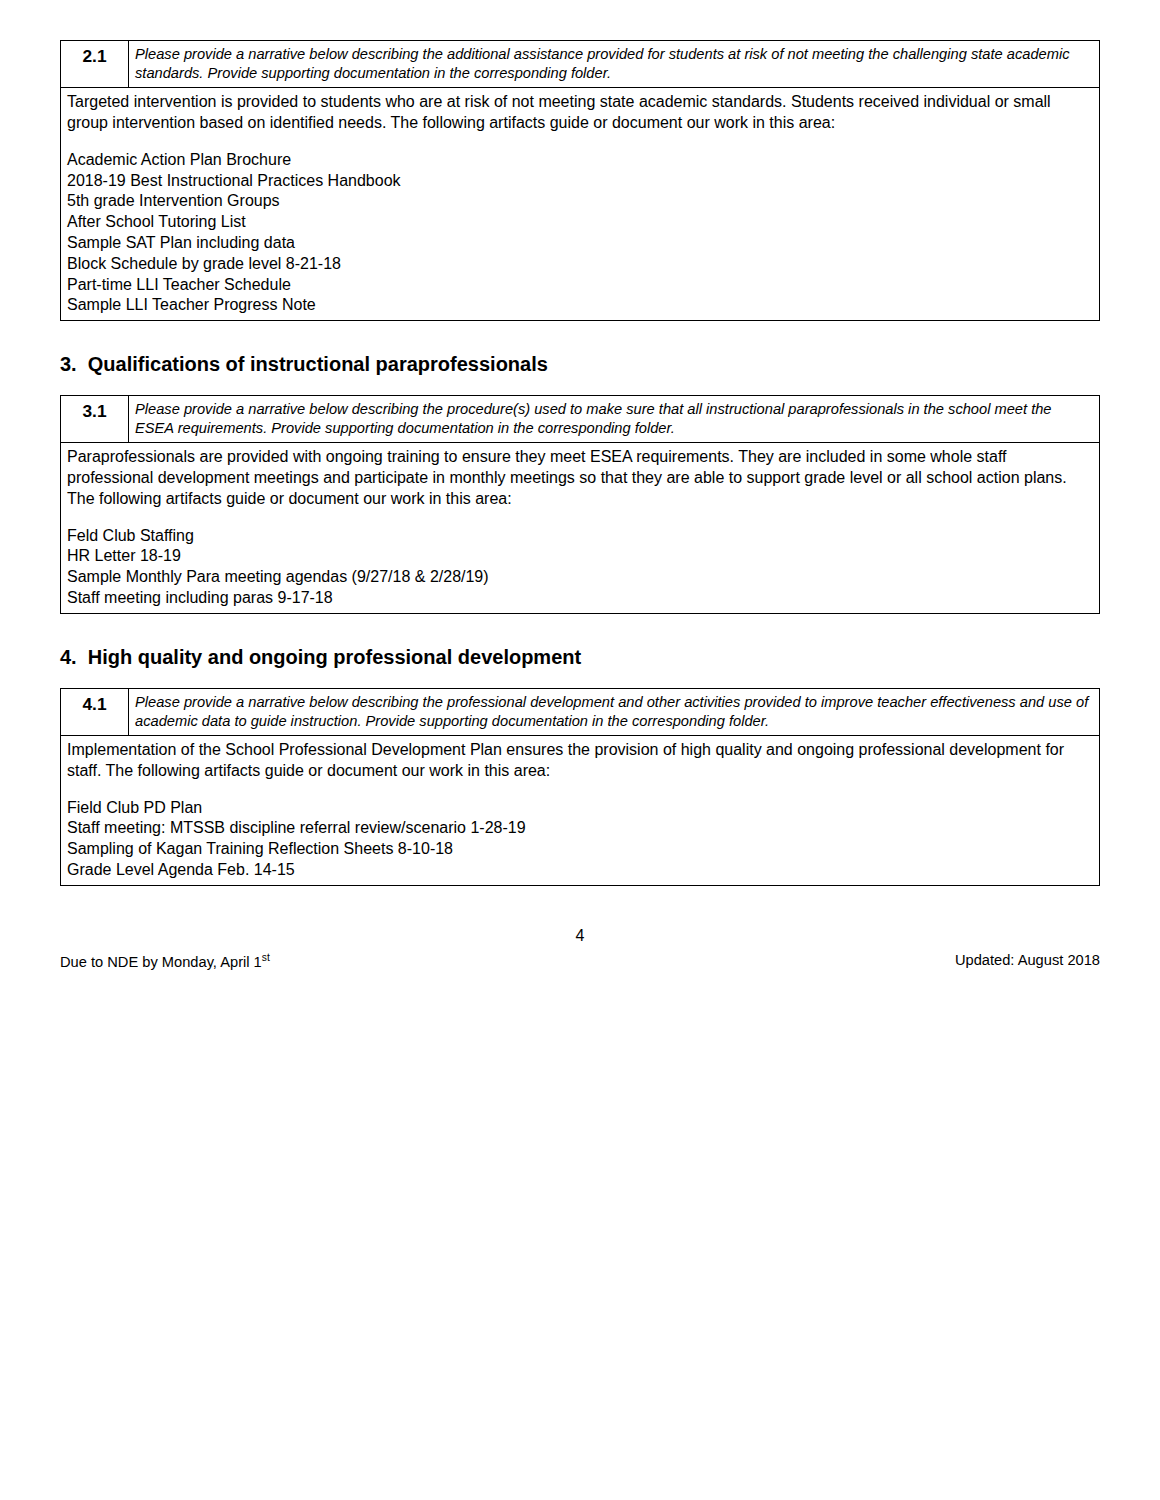| 2.1 | Please provide a narrative below describing the additional assistance provided for students at risk of not meeting the challenging state academic standards. Provide supporting documentation in the corresponding folder. |
| Targeted intervention is provided to students who are at risk of not meeting state academic standards. Students received individual or small group intervention based on identified needs. The following artifacts guide or document our work in this area: Academic Action Plan Brochure 2018-19 Best Instructional Practices Handbook 5th grade Intervention Groups After School Tutoring List Sample SAT Plan including data Block Schedule by grade level 8-21-18 Part-time LLI Teacher Schedule Sample LLI Teacher Progress Note |
3. Qualifications of instructional paraprofessionals
| 3.1 | Please provide a narrative below describing the procedure(s) used to make sure that all instructional paraprofessionals in the school meet the ESEA requirements. Provide supporting documentation in the corresponding folder. |
| Paraprofessionals are provided with ongoing training to ensure they meet ESEA requirements. They are included in some whole staff professional development meetings and participate in monthly meetings so that they are able to support grade level or all school action plans. The following artifacts guide or document our work in this area: Feld Club Staffing HR Letter 18-19 Sample Monthly Para meeting agendas (9/27/18 & 2/28/19) Staff meeting including paras 9-17-18 |
4. High quality and ongoing professional development
| 4.1 | Please provide a narrative below describing the professional development and other activities provided to improve teacher effectiveness and use of academic data to guide instruction. Provide supporting documentation in the corresponding folder. |
| Implementation of the School Professional Development Plan ensures the provision of high quality and ongoing professional development for staff. The following artifacts guide or document our work in this area: Field Club PD Plan Staff meeting: MTSSB discipline referral review/scenario 1-28-19 Sampling of Kagan Training Reflection Sheets 8-10-18 Grade Level Agenda Feb. 14-15 |
4
Due to NDE by Monday, April 1st Updated: August 2018